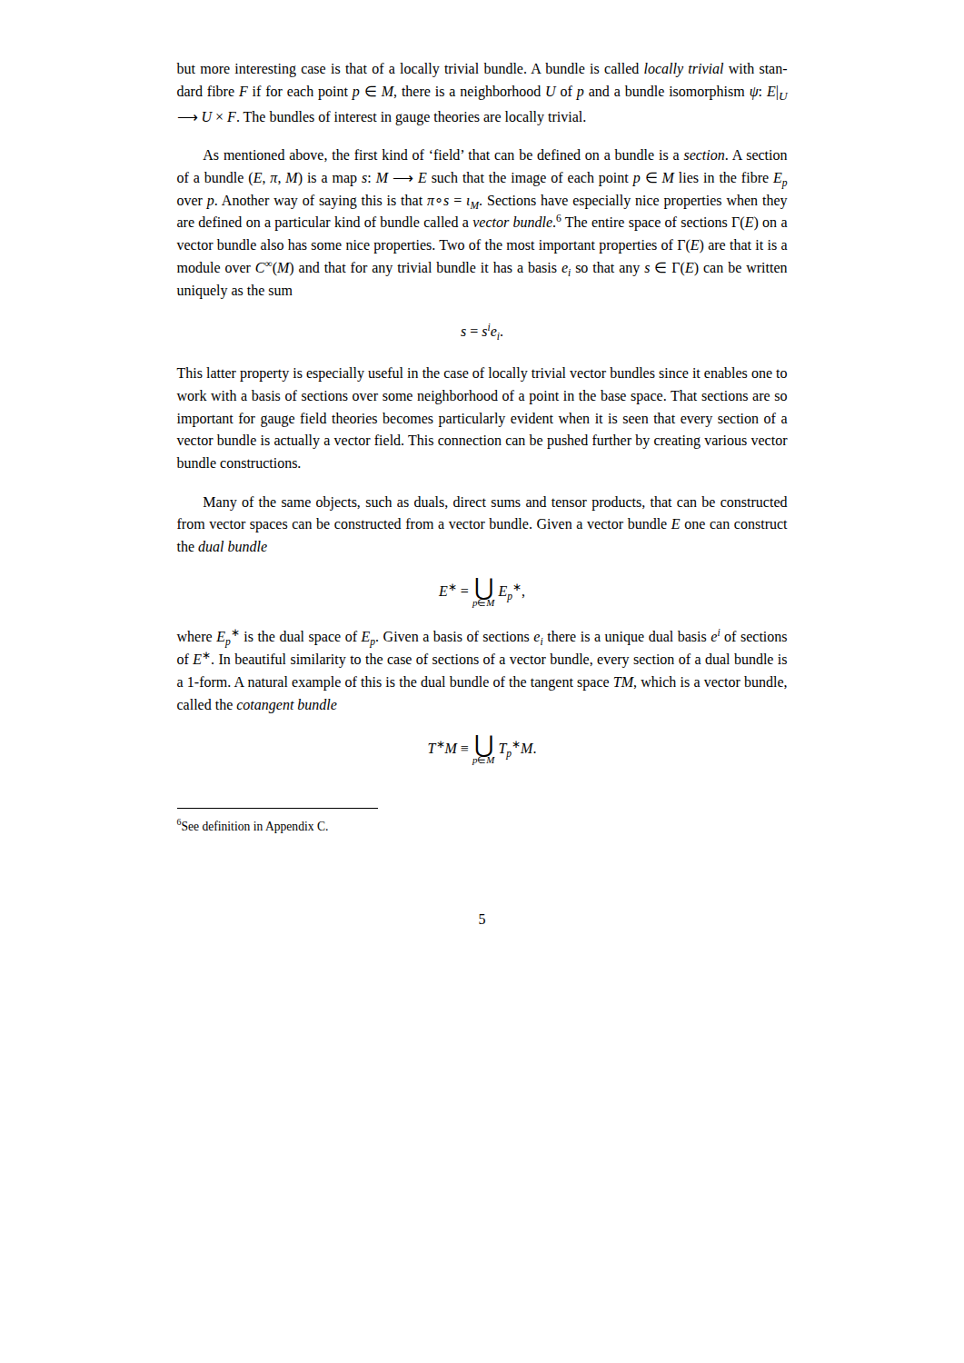but more interesting case is that of a locally trivial bundle. A bundle is called locally trivial with standard fibre F if for each point p ∈ M, there is a neighborhood U of p and a bundle isomorphism ψ: E|U ⟶ U × F. The bundles of interest in gauge theories are locally trivial.
As mentioned above, the first kind of ‘field’ that can be defined on a bundle is a section. A section of a bundle (E, π, M) is a map s: M ⟶ E such that the image of each point p ∈ M lies in the fibre Ep over p. Another way of saying this is that π∘s = ιM. Sections have especially nice properties when they are defined on a particular kind of bundle called a vector bundle.6 The entire space of sections Γ(E) on a vector bundle also has some nice properties. Two of the most important properties of Γ(E) are that it is a module over C∞(M) and that for any trivial bundle it has a basis ei so that any s ∈ Γ(E) can be written uniquely as the sum
s = siei.
This latter property is especially useful in the case of locally trivial vector bundles since it enables one to work with a basis of sections over some neighborhood of a point in the base space. That sections are so important for gauge field theories becomes particularly evident when it is seen that every section of a vector bundle is actually a vector field. This connection can be pushed further by creating various vector bundle constructions.
Many of the same objects, such as duals, direct sums and tensor products, that can be constructed from vector spaces can be constructed from a vector bundle. Given a vector bundle E one can construct the dual bundle
E∗ = ⋃p∈M Ep∗,
where Ep∗ is the dual space of Ep. Given a basis of sections ei there is a unique dual basis ei of sections of E∗. In beautiful similarity to the case of sections of a vector bundle, every section of a dual bundle is a 1-form. A natural example of this is the dual bundle of the tangent space TM, which is a vector bundle, called the cotangent bundle
T∗M ≡ ⋃p∈M Tp∗M.
6See definition in Appendix C.
5